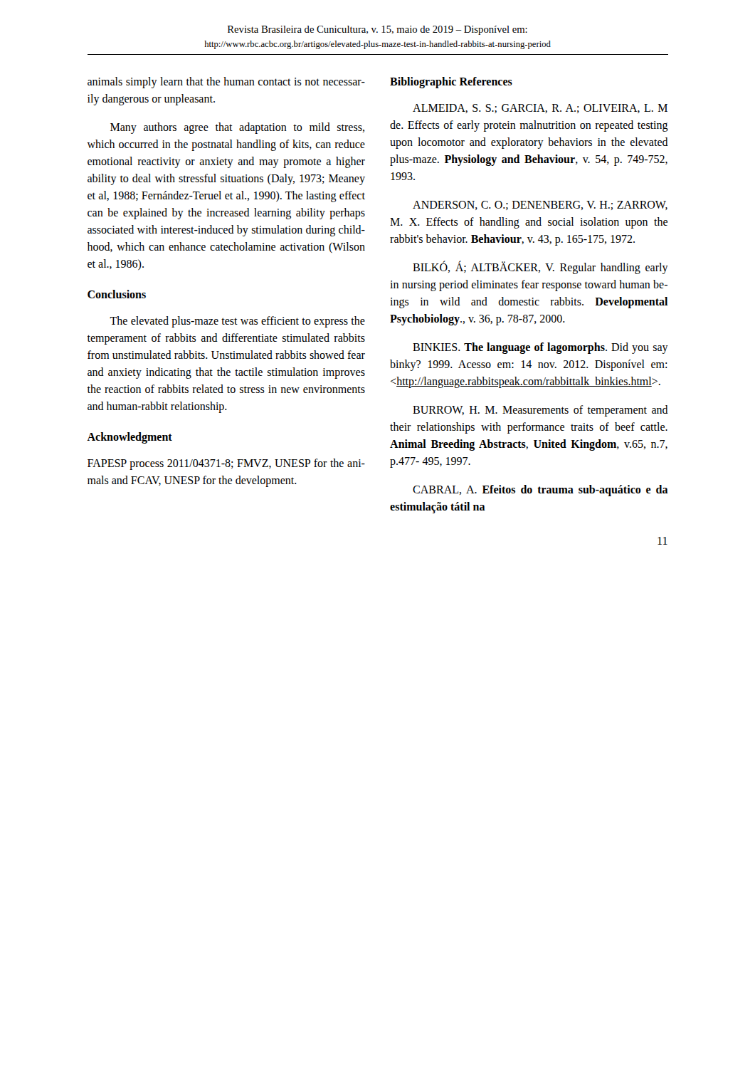Revista Brasileira de Cunicultura, v. 15, maio de 2019 – Disponível em:
http://www.rbc.acbc.org.br/artigos/elevated-plus-maze-test-in-handled-rabbits-at-nursing-period
animals simply learn that the human contact is not necessarily dangerous or unpleasant.
Many authors agree that adaptation to mild stress, which occurred in the postnatal handling of kits, can reduce emotional reactivity or anxiety and may promote a higher ability to deal with stressful situations (Daly, 1973; Meaney et al, 1988; Fernández-Teruel et al., 1990). The lasting effect can be explained by the increased learning ability perhaps associated with interest-induced by stimulation during childhood, which can enhance catecholamine activation (Wilson et al., 1986).
Conclusions
The elevated plus-maze test was efficient to express the temperament of rabbits and differentiate stimulated rabbits from unstimulated rabbits. Unstimulated rabbits showed fear and anxiety indicating that the tactile stimulation improves the reaction of rabbits related to stress in new environments and human-rabbit relationship.
Acknowledgment
FAPESP process 2011/04371-8; FMVZ, UNESP for the animals and FCAV, UNESP for the development.
Bibliographic References
ALMEIDA, S. S.; GARCIA, R. A.; OLIVEIRA, L. M de. Effects of early protein malnutrition on repeated testing upon locomotor and exploratory behaviors in the elevated plus-maze. Physiology and Behaviour, v. 54, p. 749-752, 1993.
ANDERSON, C. O.; DENENBERG, V. H.; ZARROW, M. X. Effects of handling and social isolation upon the rabbit's behavior. Behaviour, v. 43, p. 165-175, 1972.
BILKÓ, Á; ALTBÄCKER, V. Regular handling early in nursing period eliminates fear response toward human beings in wild and domestic rabbits. Developmental Psychobiology., v. 36, p. 78-87, 2000.
BINKIES. The language of lagomorphs. Did you say binky? 1999. Acesso em: 14 nov. 2012. Disponível em: <http://language.rabbitspeak.com/rabbittalk_binkies.html>.
BURROW, H. M. Measurements of temperament and their relationships with performance traits of beef cattle. Animal Breeding Abstracts, United Kingdom, v.65, n.7, p.477- 495, 1997.
CABRAL, A. Efeitos do trauma sub-aquático e da estimulação tátil na
11